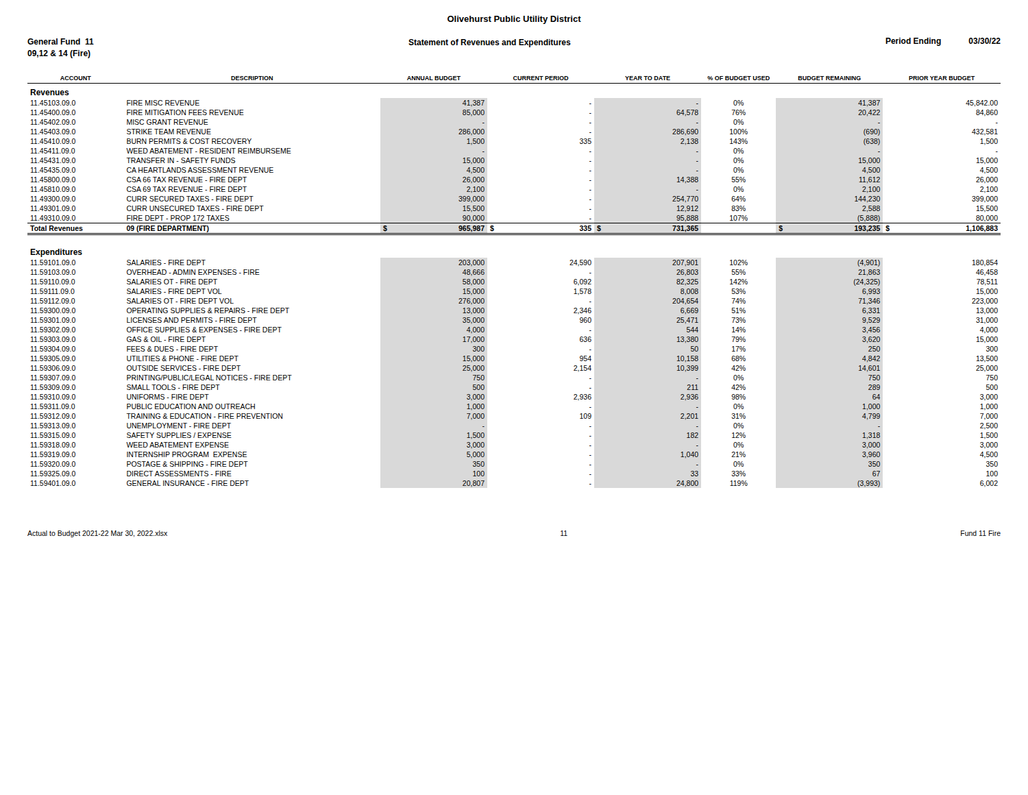Olivehurst Public Utility District
General Fund 11
09,12 & 14 (Fire)
Statement of Revenues and Expenditures
Period Ending03/30/22
| ACCOUNT | DESCRIPTION | ANNUAL BUDGET | CURRENT PERIOD | YEAR TO DATE | % OF BUDGET USED | BUDGET REMAINING | PRIOR YEAR BUDGET |
| --- | --- | --- | --- | --- | --- | --- | --- |
| Revenues |
| 11.45103.09.0 | FIRE MISC REVENUE | 41,387 | - | - | 0% | 41,387 | 45,842.00 |
| 11.45400.09.0 | FIRE MITIGATION FEES REVENUE | 85,000 | - | 64,578 | 76% | 20,422 | 84,860 |
| 11.45402.09.0 | MISC GRANT REVENUE | - | - | - | 0% | - | - |
| 11.45403.09.0 | STRIKE TEAM REVENUE | 286,000 | - | 286,690 | 100% | (690) | 432,581 |
| 11.45410.09.0 | BURN PERMITS & COST RECOVERY | 1,500 | 335 | 2,138 | 143% | (638) | 1,500 |
| 11.45411.09.0 | WEED ABATEMENT - RESIDENT REIMBURSEME | - | - | - | 0% | - | - |
| 11.45431.09.0 | TRANSFER IN - SAFETY FUNDS | 15,000 | - | - | 0% | 15,000 | 15,000 |
| 11.45435.09.0 | CA HEARTLANDS ASSESSMENT REVENUE | 4,500 | - | - | 0% | 4,500 | 4,500 |
| 11.45800.09.0 | CSA 66 TAX REVENUE - FIRE DEPT | 26,000 | - | 14,388 | 55% | 11,612 | 26,000 |
| 11.45810.09.0 | CSA 69 TAX REVENUE - FIRE DEPT | 2,100 | - | - | 0% | 2,100 | 2,100 |
| 11.49300.09.0 | CURR SECURED TAXES - FIRE DEPT | 399,000 | - | 254,770 | 64% | 144,230 | 399,000 |
| 11.49301.09.0 | CURR UNSECURED TAXES - FIRE DEPT | 15,500 | - | 12,912 | 83% | 2,588 | 15,500 |
| 11.49310.09.0 | FIRE DEPT - PROP 172 TAXES | 90,000 | - | 95,888 | 107% | (5,888) | 80,000 |
| Total Revenues | 09 (FIRE DEPARTMENT) | $ 965,987 | $ 335 | $ 731,365 | | $ 193,235 | $ 1,106,883 |
| Expenditures |
| 11.59101.09.0 | SALARIES - FIRE DEPT | 203,000 | 24,590 | 207,901 | 102% | (4,901) | 180,854 |
| 11.59103.09.0 | OVERHEAD - ADMIN EXPENSES - FIRE | 48,666 | - | 26,803 | 55% | 21,863 | 46,458 |
| 11.59110.09.0 | SALARIES OT - FIRE DEPT | 58,000 | 6,092 | 82,325 | 142% | (24,325) | 78,511 |
| 11.59111.09.0 | SALARIES - FIRE DEPT VOL | 15,000 | 1,578 | 8,008 | 53% | 6,993 | 15,000 |
| 11.59112.09.0 | SALARIES OT - FIRE DEPT VOL | 276,000 | - | 204,654 | 74% | 71,346 | 223,000 |
| 11.59300.09.0 | OPERATING SUPPLIES & REPAIRS - FIRE DEPT | 13,000 | 2,346 | 6,669 | 51% | 6,331 | 13,000 |
| 11.59301.09.0 | LICENSES AND PERMITS - FIRE DEPT | 35,000 | 960 | 25,471 | 73% | 9,529 | 31,000 |
| 11.59302.09.0 | OFFICE SUPPLIES & EXPENSES - FIRE DEPT | 4,000 | - | 544 | 14% | 3,456 | 4,000 |
| 11.59303.09.0 | GAS & OIL - FIRE DEPT | 17,000 | 636 | 13,380 | 79% | 3,620 | 15,000 |
| 11.59304.09.0 | FEES & DUES - FIRE DEPT | 300 | - | 50 | 17% | 250 | 300 |
| 11.59305.09.0 | UTILITIES & PHONE - FIRE DEPT | 15,000 | 954 | 10,158 | 68% | 4,842 | 13,500 |
| 11.59306.09.0 | OUTSIDE SERVICES - FIRE DEPT | 25,000 | 2,154 | 10,399 | 42% | 14,601 | 25,000 |
| 11.59307.09.0 | PRINTING/PUBLIC/LEGAL NOTICES - FIRE DEPT | 750 | - | - | 0% | 750 | 750 |
| 11.59309.09.0 | SMALL TOOLS - FIRE DEPT | 500 | - | 211 | 42% | 289 | 500 |
| 11.59310.09.0 | UNIFORMS - FIRE DEPT | 3,000 | 2,936 | 2,936 | 98% | 64 | 3,000 |
| 11.59311.09.0 | PUBLIC EDUCATION AND OUTREACH | 1,000 | - | - | 0% | 1,000 | 1,000 |
| 11.59312.09.0 | TRAINING & EDUCATION - FIRE PREVENTION | 7,000 | 109 | 2,201 | 31% | 4,799 | 7,000 |
| 11.59313.09.0 | UNEMPLOYMENT - FIRE DEPT | - | - | - | 0% | - | 2,500 |
| 11.59315.09.0 | SAFETY SUPPLIES / EXPENSE | 1,500 | - | 182 | 12% | 1,318 | 1,500 |
| 11.59318.09.0 | WEED ABATEMENT EXPENSE | 3,000 | - | - | 0% | 3,000 | 3,000 |
| 11.59319.09.0 | INTERNSHIP PROGRAM EXPENSE | 5,000 | - | 1,040 | 21% | 3,960 | 4,500 |
| 11.59320.09.0 | POSTAGE & SHIPPING - FIRE DEPT | 350 | - | - | 0% | 350 | 350 |
| 11.59325.09.0 | DIRECT ASSESSMENTS - FIRE | 100 | - | 33 | 33% | 67 | 100 |
| 11.59401.09.0 | GENERAL INSURANCE - FIRE DEPT | 20,807 | - | 24,800 | 119% | (3,993) | 6,002 |
Actual to Budget 2021-22 Mar 30, 2022.xlsx
11
Fund 11 Fire